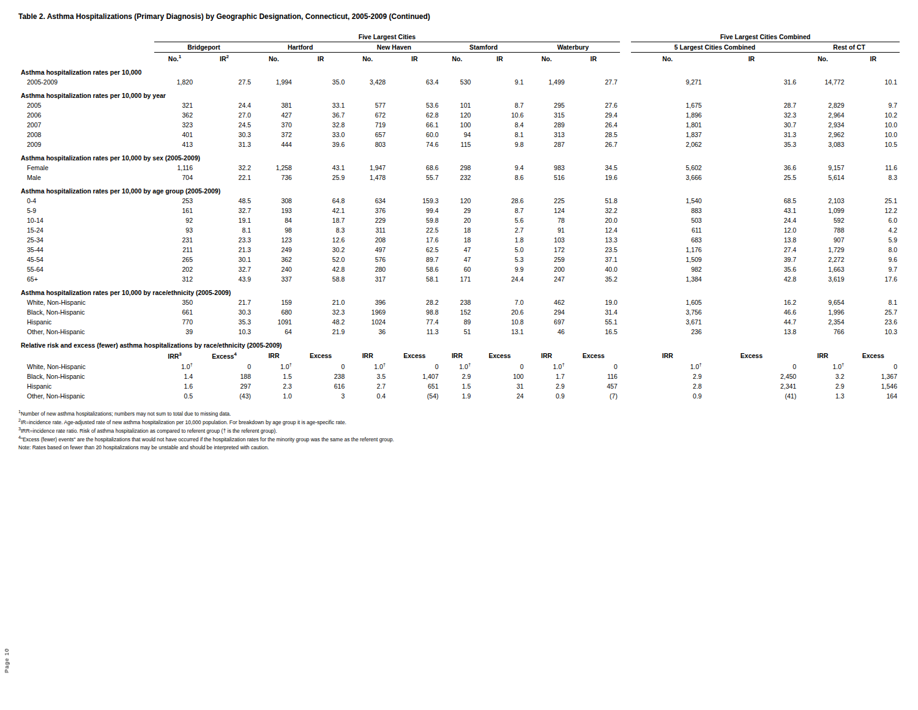Page 10
Table 2. Asthma Hospitalizations (Primary Diagnosis) by Geographic Designation, Connecticut, 2005-2009 (Continued)
| | Five Largest Cities | | Five Largest Cities Combined |
| --- | --- | --- | --- |
| | Bridgeport | Hartford | New Haven | Stamford | Waterbury | | 5 Largest Cities Combined | Rest of CT |
| | No. 1 | IR 2 | No. | IR | No. | IR | No. | IR | No. | IR | | No. | IR | No. | IR |
| Asthma hospitalization rates per 10,000 |
| 2005-2009 | 1,820 | 27.5 | 1,994 | 35.0 | 3,428 | 63.4 | 530 | 9.1 | 1,499 | 27.7 | | 9,271 | 31.6 | 14,772 | 10.1 |
| Asthma hospitalization rates per 10,000 by year |
| 2005 | 321 | 24.4 | 381 | 33.1 | 577 | 53.6 | 101 | 8.7 | 295 | 27.6 | | 1,675 | 28.7 | 2,829 | 9.7 |
| 2006 | 362 | 27.0 | 427 | 36.7 | 672 | 62.8 | 120 | 10.6 | 315 | 29.4 | | 1,896 | 32.3 | 2,964 | 10.2 |
| 2007 | 323 | 24.5 | 370 | 32.8 | 719 | 66.1 | 100 | 8.4 | 289 | 26.4 | | 1,801 | 30.7 | 2,934 | 10.0 |
| 2008 | 401 | 30.3 | 372 | 33.0 | 657 | 60.0 | 94 | 8.1 | 313 | 28.5 | | 1,837 | 31.3 | 2,962 | 10.0 |
| 2009 | 413 | 31.3 | 444 | 39.6 | 803 | 74.6 | 115 | 9.8 | 287 | 26.7 | | 2,062 | 35.3 | 3,083 | 10.5 |
| Asthma hospitalization rates per 10,000 by sex (2005-2009) |
| Female | 1,116 | 32.2 | 1,258 | 43.1 | 1,947 | 68.6 | 298 | 9.4 | 983 | 34.5 | | 5,602 | 36.6 | 9,157 | 11.6 |
| Male | 704 | 22.1 | 736 | 25.9 | 1,478 | 55.7 | 232 | 8.6 | 516 | 19.6 | | 3,666 | 25.5 | 5,614 | 8.3 |
| Asthma hospitalization rates per 10,000 by age group (2005-2009) |
| 0-4 | 253 | 48.5 | 308 | 64.8 | 634 | 159.3 | 120 | 28.6 | 225 | 51.8 | | 1,540 | 68.5 | 2,103 | 25.1 |
| 5-9 | 161 | 32.7 | 193 | 42.1 | 376 | 99.4 | 29 | 8.7 | 124 | 32.2 | | 883 | 43.1 | 1,099 | 12.2 |
| 10-14 | 92 | 19.1 | 84 | 18.7 | 229 | 59.8 | 20 | 5.6 | 78 | 20.0 | | 503 | 24.4 | 592 | 6.0 |
| 15-24 | 93 | 8.1 | 98 | 8.3 | 311 | 22.5 | 18 | 2.7 | 91 | 12.4 | | 611 | 12.0 | 788 | 4.2 |
| 25-34 | 231 | 23.3 | 123 | 12.6 | 208 | 17.6 | 18 | 1.8 | 103 | 13.3 | | 683 | 13.8 | 907 | 5.9 |
| 35-44 | 211 | 21.3 | 249 | 30.2 | 497 | 62.5 | 47 | 5.0 | 172 | 23.5 | | 1,176 | 27.4 | 1,729 | 8.0 |
| 45-54 | 265 | 30.1 | 362 | 52.0 | 576 | 89.7 | 47 | 5.3 | 259 | 37.1 | | 1,509 | 39.7 | 2,272 | 9.6 |
| 55-64 | 202 | 32.7 | 240 | 42.8 | 280 | 58.6 | 60 | 9.9 | 200 | 40.0 | | 982 | 35.6 | 1,663 | 9.7 |
| 65+ | 312 | 43.9 | 337 | 58.8 | 317 | 58.1 | 171 | 24.4 | 247 | 35.2 | | 1,384 | 42.8 | 3,619 | 17.6 |
| Asthma hospitalization rates per 10,000 by race/ethnicity (2005-2009) |
| White, Non-Hispanic | 350 | 21.7 | 159 | 21.0 | 396 | 28.2 | 238 | 7.0 | 462 | 19.0 | | 1,605 | 16.2 | 9,654 | 8.1 |
| Black, Non-Hispanic | 661 | 30.3 | 680 | 32.3 | 1969 | 98.8 | 152 | 20.6 | 294 | 31.4 | | 3,756 | 46.6 | 1,996 | 25.7 |
| Hispanic | 770 | 35.3 | 1091 | 48.2 | 1024 | 77.4 | 89 | 10.8 | 697 | 55.1 | | 3,671 | 44.7 | 2,354 | 23.6 |
| Other, Non-Hispanic | 39 | 10.3 | 64 | 21.9 | 36 | 11.3 | 51 | 13.1 | 46 | 16.5 | | 236 | 13.8 | 766 | 10.3 |
| Relative risk and excess (fewer) asthma hospitalizations by race/ethnicity (2005-2009) |
| | IRR 3 | Excess 4 | IRR | Excess | IRR | Excess | IRR | Excess | IRR | Excess | | IRR | Excess | IRR | Excess |
| White, Non-Hispanic | 1.0 † | 0 | 1.0 † | 0 | 1.0 † | 0 | 1.0 † | 0 | 1.0 † | 0 | | 1.0 † | 0 | 1.0 † | 0 |
| Black, Non-Hispanic | 1.4 | 188 | 1.5 | 238 | 3.5 | 1,407 | 2.9 | 100 | 1.7 | 116 | | 2.9 | 2,450 | 3.2 | 1,367 |
| Hispanic | 1.6 | 297 | 2.3 | 616 | 2.7 | 651 | 1.5 | 31 | 2.9 | 457 | | 2.8 | 2,341 | 2.9 | 1,546 |
| Other, Non-Hispanic | 0.5 | (43) | 1.0 | 3 | 0.4 | (54) | 1.9 | 24 | 0.9 | (7) | | 0.9 | (41) | 1.3 | 164 |
1Number of new asthma hospitalizations; numbers may not sum to total due to missing data.
2IR=incidence rate. Age-adjusted rate of new asthma hospitalization per 10,000 population. For breakdown by age group it is age-specific rate.
3IRR=incidence rate ratio. Risk of asthma hospitalization as compared to referent group († is the referent group).
4"Excess (fewer) events" are the hospitalizations that would not have occurred if the hospitalization rates for the minority group was the same as the referent group.
Note: Rates based on fewer than 20 hospitalizations may be unstable and should be interpreted with caution.